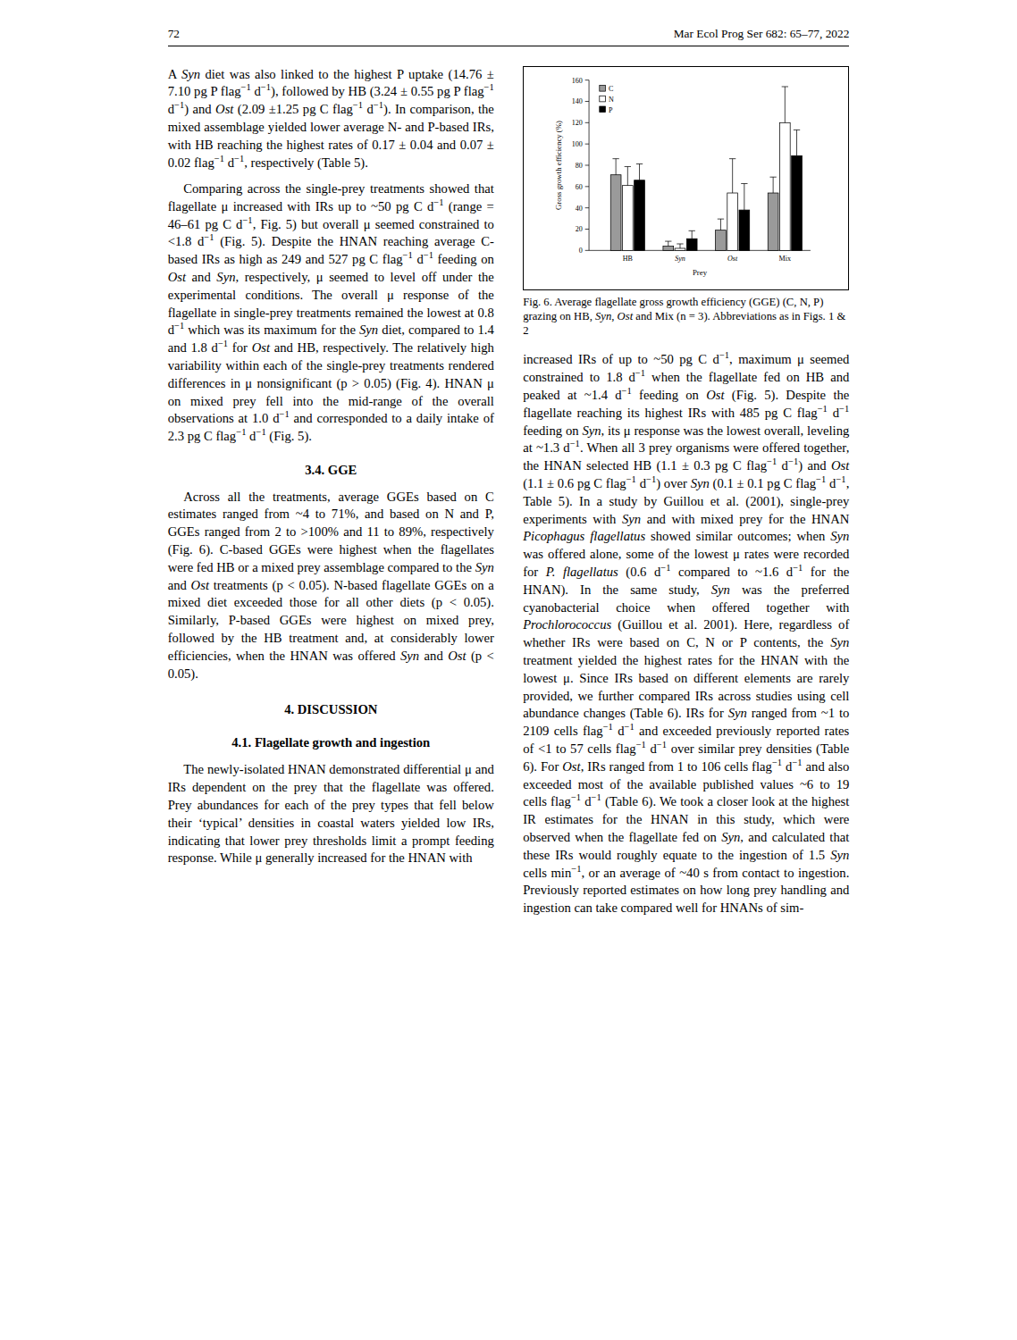72 Mar Ecol Prog Ser 682: 65–77, 2022
A Syn diet was also linked to the highest P uptake (14.76 ± 7.10 pg P flag−1 d−1), followed by HB (3.24 ± 0.55 pg P flag−1 d−1) and Ost (2.09 ±1.25 pg C flag−1 d−1). In comparison, the mixed assemblage yielded lower average N- and P-based IRs, with HB reaching the highest rates of 0.17 ± 0.04 and 0.07 ± 0.02 flag−1 d−1, respectively (Table 5).
Comparing across the single-prey treatments showed that flagellate μ increased with IRs up to ~50 pg C d−1 (range = 46–61 pg C d−1, Fig. 5) but overall μ seemed constrained to <1.8 d−1 (Fig. 5). Despite the HNAN reaching average C-based IRs as high as 249 and 527 pg C flag−1 d−1 feeding on Ost and Syn, respectively, μ seemed to level off under the experimental conditions. The overall μ response of the flagellate in single-prey treatments remained the lowest at 0.8 d−1 which was its maximum for the Syn diet, compared to 1.4 and 1.8 d−1 for Ost and HB, respectively. The relatively high variability within each of the single-prey treatments rendered differences in μ nonsignificant (p > 0.05) (Fig. 4). HNAN μ on mixed prey fell into the mid-range of the overall observations at 1.0 d−1 and corresponded to a daily intake of 2.3 pg C flag−1 d−1 (Fig. 5).
3.4. GGE
Across all the treatments, average GGEs based on C estimates ranged from ~4 to 71%, and based on N and P, GGEs ranged from 2 to >100% and 11 to 89%, respectively (Fig. 6). C-based GGEs were highest when the flagellates were fed HB or a mixed prey assemblage compared to the Syn and Ost treatments (p < 0.05). N-based flagellate GGEs on a mixed diet exceeded those for all other diets (p < 0.05). Similarly, P-based GGEs were highest on mixed prey, followed by the HB treatment and, at considerably lower efficiencies, when the HNAN was offered Syn and Ost (p < 0.05).
4. DISCUSSION
4.1. Flagellate growth and ingestion
The newly-isolated HNAN demonstrated differential μ and IRs dependent on the prey that the flagellate was offered. Prey abundances for each of the prey types that fell below their ‘typical’ densities in coastal waters yielded low IRs, indicating that lower prey thresholds limit a prompt feeding response. While μ generally increased for the HNAN with
0 20 40 60 80 100 120 140 160 Gross growth efficiency (%) C N P HB Syn Ost Mix Prey
Fig. 6. Average flagellate gross growth efficiency (GGE) (C, N, P) grazing on HB, Syn, Ost and Mix (n = 3). Abbreviations as in Figs. 1 & 2
increased IRs of up to ~50 pg C d−1, maximum μ seemed constrained to 1.8 d−1 when the flagellate fed on HB and peaked at ~1.4 d−1 feeding on Ost (Fig. 5). Despite the flagellate reaching its highest IRs with 485 pg C flag−1 d−1 feeding on Syn, its μ response was the lowest overall, leveling at ~1.3 d−1. When all 3 prey organisms were offered together, the HNAN selected HB (1.1 ± 0.3 pg C flag−1 d−1) and Ost (1.1 ± 0.6 pg C flag−1 d−1) over Syn (0.1 ± 0.1 pg C flag−1 d−1, Table 5). In a study by Guillou et al. (2001), single-prey experiments with Syn and with mixed prey for the HNAN Picophagus flagellatus showed similar outcomes; when Syn was offered alone, some of the lowest μ rates were recorded for P. flagellatus (0.6 d−1 compared to ~1.6 d−1 for the HNAN). In the same study, Syn was the preferred cyanobacterial choice when offered together with Prochlorococcus (Guillou et al. 2001). Here, regardless of whether IRs were based on C, N or P contents, the Syn treatment yielded the highest rates for the HNAN with the lowest μ. Since IRs based on different elements are rarely provided, we further compared IRs across studies using cell abundance changes (Table 6). IRs for Syn ranged from ~1 to 2109 cells flag−1 d−1 and exceeded previously reported rates of <1 to 57 cells flag−1 d−1 over similar prey densities (Table 6). For Ost, IRs ranged from 1 to 106 cells flag−1 d−1 and also exceeded most of the available published values ~6 to 19 cells flag−1 d−1 (Table 6). We took a closer look at the highest IR estimates for the HNAN in this study, which were observed when the flagellate fed on Syn, and calculated that these IRs would roughly equate to the ingestion of 1.5 Syn cells min−1, or an average of ~40 s from contact to ingestion. Previously reported estimates on how long prey handling and ingestion can take compared well for HNANs of sim-